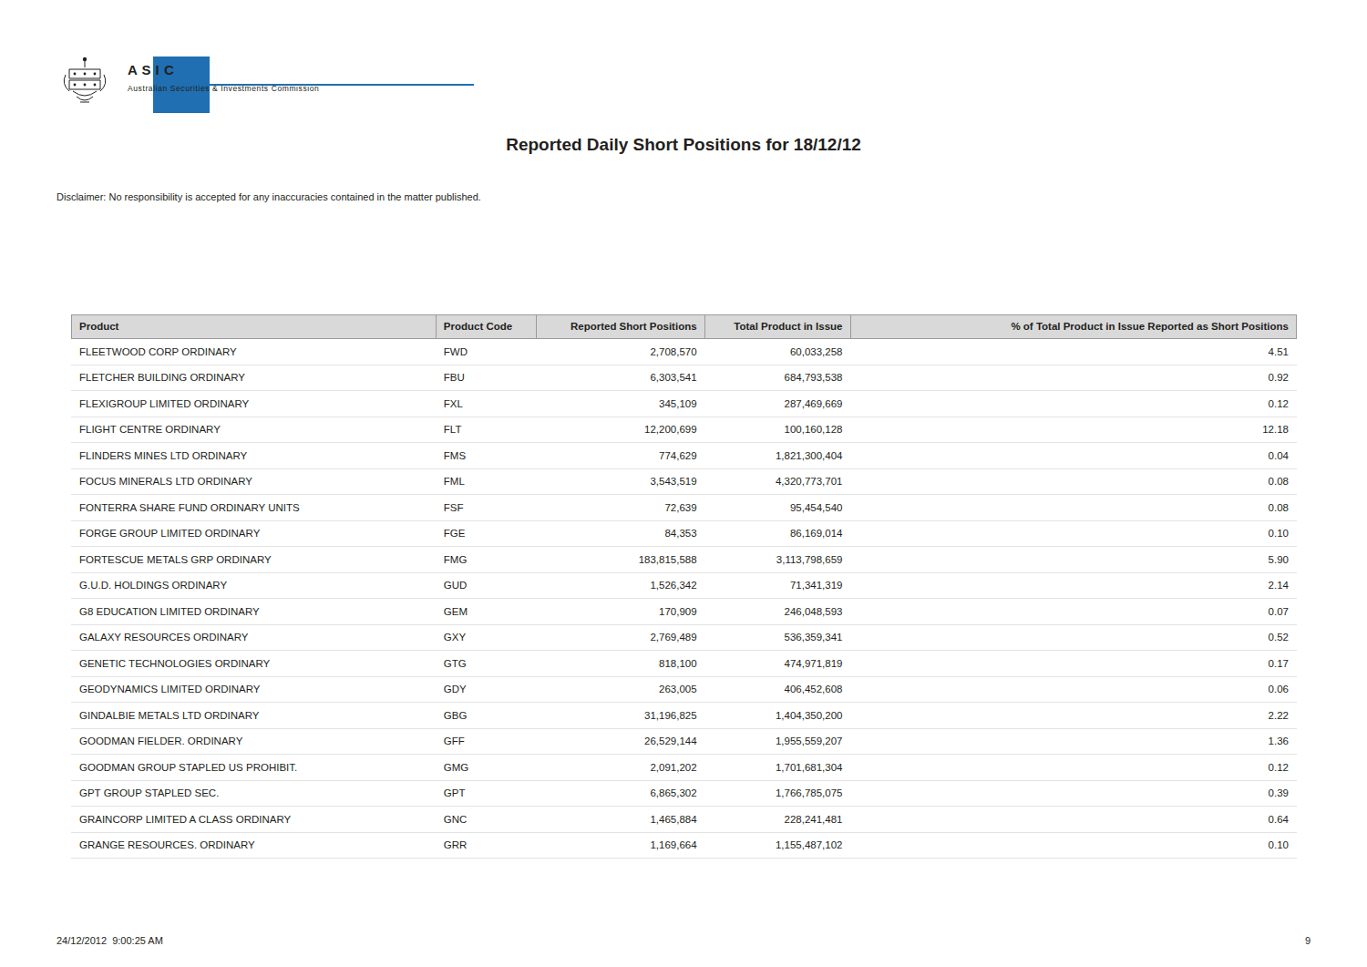A S I C
Australian Securities & Investments Commission
Reported Daily Short Positions for 18/12/12
Disclaimer: No responsibility is accepted for any inaccuracies contained in the matter published.
| Product | Product Code | Reported Short Positions | Total Product in Issue | % of Total Product in Issue Reported as Short Positions |
| --- | --- | --- | --- | --- |
| FLEETWOOD CORP ORDINARY | FWD | 2,708,570 | 60,033,258 | 4.51 |
| FLETCHER BUILDING ORDINARY | FBU | 6,303,541 | 684,793,538 | 0.92 |
| FLEXIGROUP LIMITED ORDINARY | FXL | 345,109 | 287,469,669 | 0.12 |
| FLIGHT CENTRE ORDINARY | FLT | 12,200,699 | 100,160,128 | 12.18 |
| FLINDERS MINES LTD ORDINARY | FMS | 774,629 | 1,821,300,404 | 0.04 |
| FOCUS MINERALS LTD ORDINARY | FML | 3,543,519 | 4,320,773,701 | 0.08 |
| FONTERRA SHARE FUND ORDINARY UNITS | FSF | 72,639 | 95,454,540 | 0.08 |
| FORGE GROUP LIMITED ORDINARY | FGE | 84,353 | 86,169,014 | 0.10 |
| FORTESCUE METALS GRP ORDINARY | FMG | 183,815,588 | 3,113,798,659 | 5.90 |
| G.U.D. HOLDINGS ORDINARY | GUD | 1,526,342 | 71,341,319 | 2.14 |
| G8 EDUCATION LIMITED ORDINARY | GEM | 170,909 | 246,048,593 | 0.07 |
| GALAXY RESOURCES ORDINARY | GXY | 2,769,489 | 536,359,341 | 0.52 |
| GENETIC TECHNOLOGIES ORDINARY | GTG | 818,100 | 474,971,819 | 0.17 |
| GEODYNAMICS LIMITED ORDINARY | GDY | 263,005 | 406,452,608 | 0.06 |
| GINDALBIE METALS LTD ORDINARY | GBG | 31,196,825 | 1,404,350,200 | 2.22 |
| GOODMAN FIELDER. ORDINARY | GFF | 26,529,144 | 1,955,559,207 | 1.36 |
| GOODMAN GROUP STAPLED US PROHIBIT. | GMG | 2,091,202 | 1,701,681,304 | 0.12 |
| GPT GROUP STAPLED SEC. | GPT | 6,865,302 | 1,766,785,075 | 0.39 |
| GRAINCORP LIMITED A CLASS ORDINARY | GNC | 1,465,884 | 228,241,481 | 0.64 |
| GRANGE RESOURCES. ORDINARY | GRR | 1,169,664 | 1,155,487,102 | 0.10 |
24/12/2012 9:00:25 AM
9